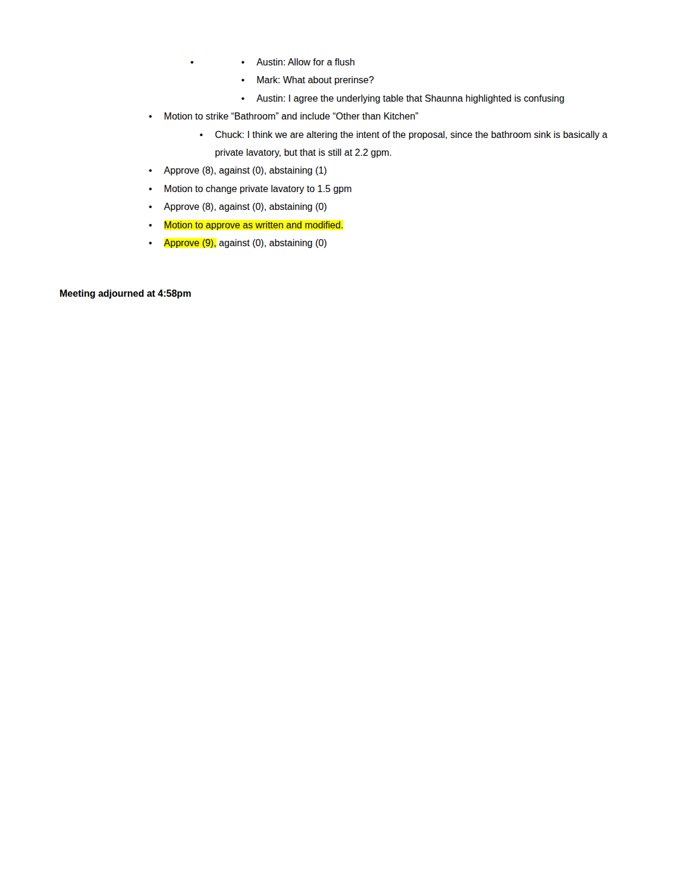Austin: Allow for a flush
Mark: What about prerinse?
Austin: I agree the underlying table that Shaunna highlighted is confusing
Motion to strike “Bathroom” and include “Other than Kitchen”
Chuck: I think we are altering the intent of the proposal, since the bathroom sink is basically a private lavatory, but that is still at 2.2 gpm.
Approve (8), against (0), abstaining (1)
Motion to change private lavatory to 1.5 gpm
Approve (8), against (0), abstaining (0)
Motion to approve as written and modified.
Approve (9), against (0), abstaining (0)
Meeting adjourned at 4:58pm